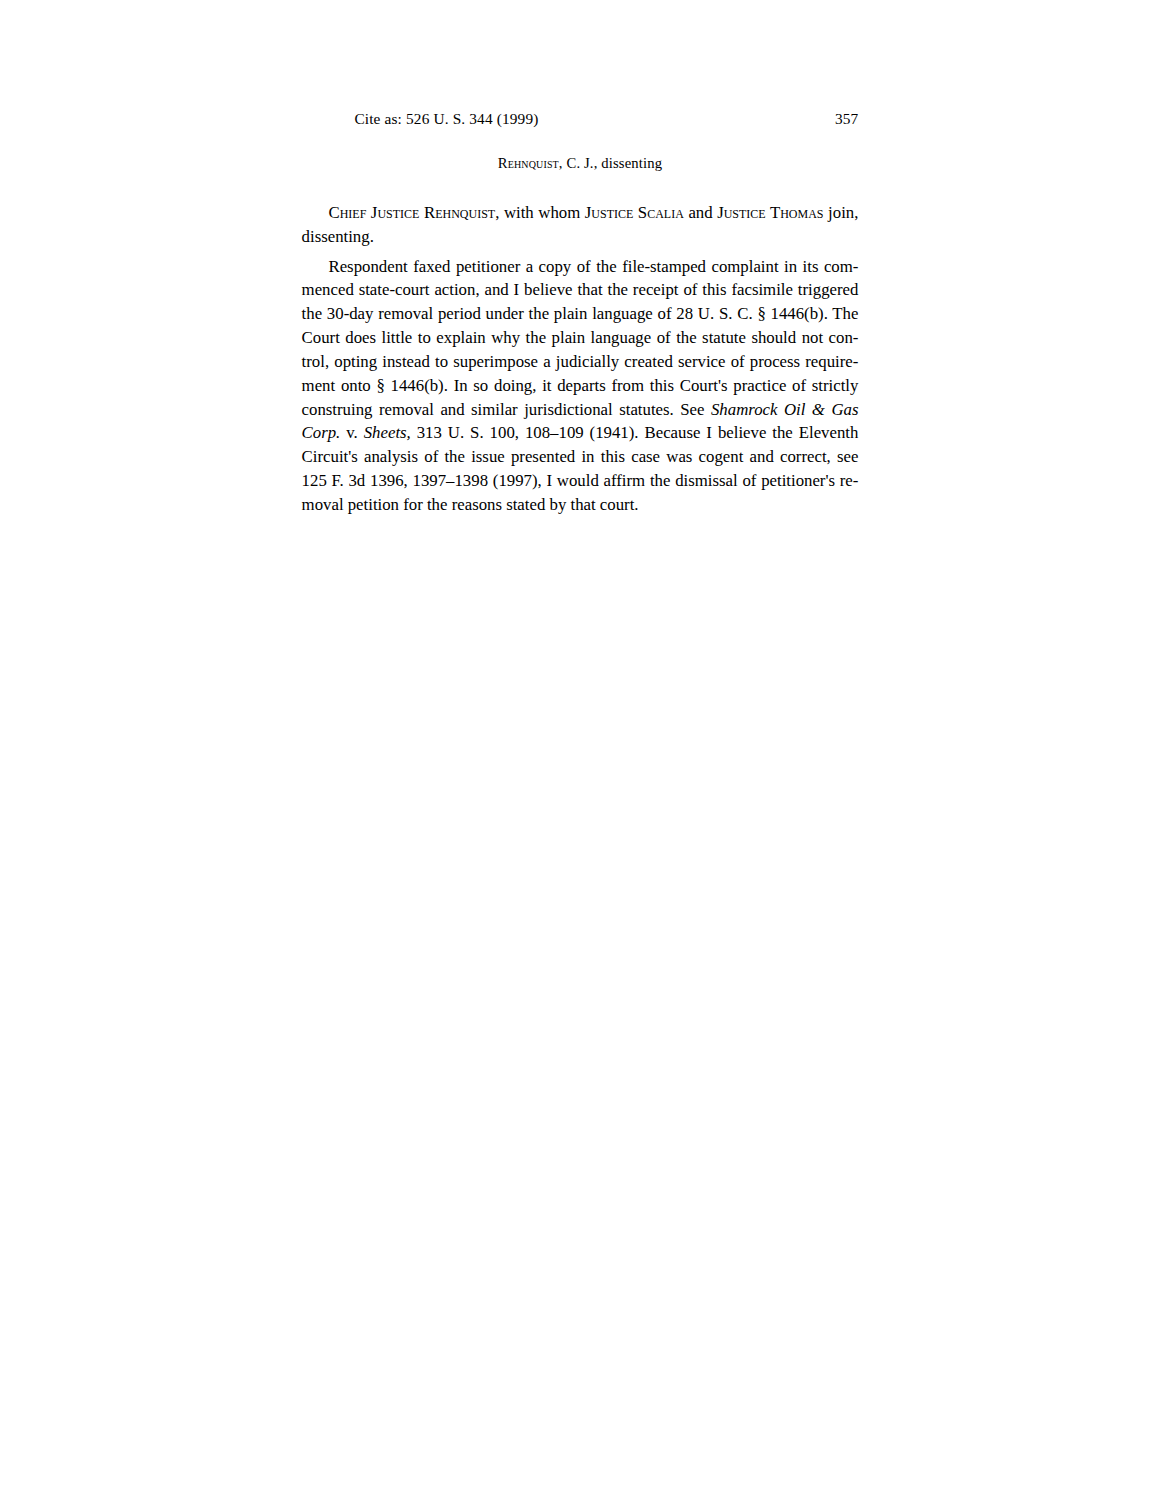Cite as: 526 U. S. 344 (1999) 357
Rehnquist, C. J., dissenting
Chief Justice Rehnquist, with whom Justice Scalia and Justice Thomas join, dissenting.
Respondent faxed petitioner a copy of the file-stamped complaint in its commenced state-court action, and I believe that the receipt of this facsimile triggered the 30-day removal period under the plain language of 28 U. S. C. § 1446(b). The Court does little to explain why the plain language of the statute should not control, opting instead to superimpose a judicially created service of process requirement onto § 1446(b). In so doing, it departs from this Court's practice of strictly construing removal and similar jurisdictional statutes. See Shamrock Oil & Gas Corp. v. Sheets, 313 U. S. 100, 108–109 (1941). Because I believe the Eleventh Circuit's analysis of the issue presented in this case was cogent and correct, see 125 F. 3d 1396, 1397–1398 (1997), I would affirm the dismissal of petitioner's removal petition for the reasons stated by that court.